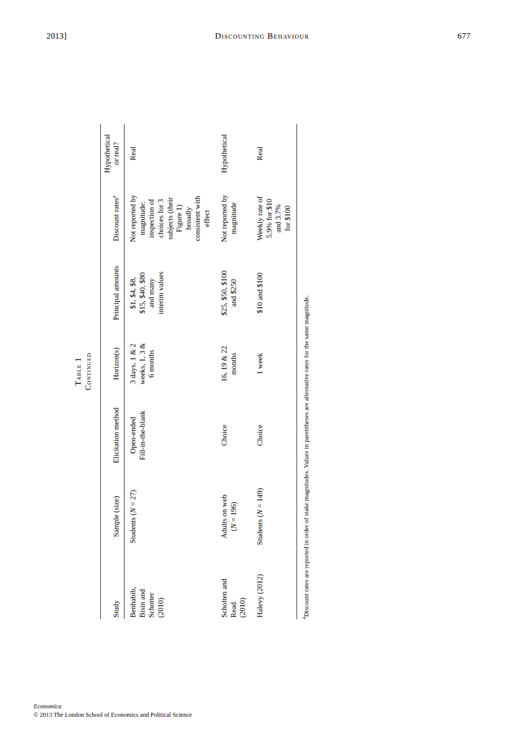2013] Discounting Behaviour 677
Table 1 Continued
| Study | Sample (size) | Elicitation method | Horizon(s) | Principal amounts | Discount rates a | Hypothetical or real? |
| --- | --- | --- | --- | --- | --- | --- |
| Benhabib, Bisin and Schotter (2010) | Students ( N = 27) | Open-ended Fill-in-the-blank | 3 days, 1 & 2 weeks, 1, 3 & 6 months | $1, $4, $8, $15, $40, $80 and many interim values | Not reported by magnitude: inspection of choices for 3 subjects (their Figure 1) broadly consistent with effect | Real |
| Scholten and Read (2010) | Adults on web ( N = 196) | Choice | 16, 19 & 22 months | $25, $50, $100 and $250 | Not reported by magnitude | Hypothetical |
| Halevy (2012) | Students ( N = 149) | Choice | 1 week | $10 and $100 | Weekly rate of 5.9% for $10 and 3.7% for $100 | Real |
aDiscount rates are reported in order of stake magnitudes. Values in parentheses are alternative rates for the same magnitude.
Economica © 2013 The London School of Economics and Political Science